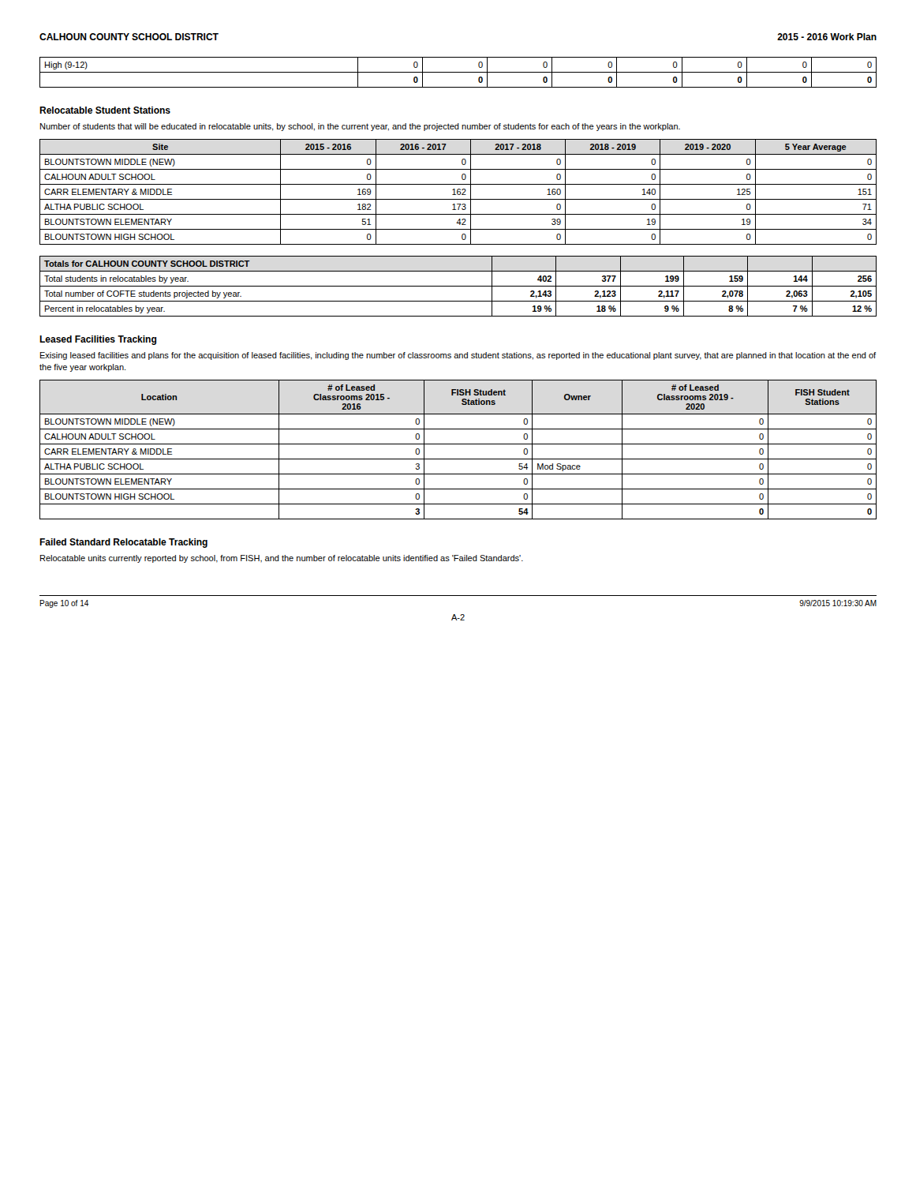CALHOUN COUNTY SCHOOL DISTRICT
2015 - 2016 Work Plan
| High (9-12) | 0 | 0 | 0 | 0 | 0 | 0 | 0 | 0 |
| | 0 | 0 | 0 | 0 | 0 | 0 | 0 | 0 |
Relocatable Student Stations
Number of students that will be educated in relocatable units, by school, in the current year, and the projected number of students for each of the years in the workplan.
| Site | 2015 - 2016 | 2016 - 2017 | 2017 - 2018 | 2018 - 2019 | 2019 - 2020 | 5 Year Average |
| --- | --- | --- | --- | --- | --- | --- |
| BLOUNTSTOWN MIDDLE (NEW) | 0 | 0 | 0 | 0 | 0 | 0 |
| CALHOUN ADULT SCHOOL | 0 | 0 | 0 | 0 | 0 | 0 |
| CARR ELEMENTARY & MIDDLE | 169 | 162 | 160 | 140 | 125 | 151 |
| ALTHA PUBLIC SCHOOL | 182 | 173 | 0 | 0 | 0 | 71 |
| BLOUNTSTOWN ELEMENTARY | 51 | 42 | 39 | 19 | 19 | 34 |
| BLOUNTSTOWN HIGH SCHOOL | 0 | 0 | 0 | 0 | 0 | 0 |
| Totals for CALHOUN COUNTY SCHOOL DISTRICT | | | | | | |
| Total students in relocatables by year. | 402 | 377 | 199 | 159 | 144 | 256 |
| Total number of COFTE students projected by year. | 2,143 | 2,123 | 2,117 | 2,078 | 2,063 | 2,105 |
| Percent in relocatables by year. | 19 % | 18 % | 9 % | 8 % | 7 % | 12 % |
Leased Facilities Tracking
Exising leased facilities and plans for the acquisition of leased facilities, including the number of classrooms and student stations, as reported in the educational plant survey, that are planned in that location at the end of the five year workplan.
| Location | # of Leased Classrooms 2015 - 2016 | FISH Student Stations | Owner | # of Leased Classrooms 2019 - 2020 | FISH Student Stations |
| --- | --- | --- | --- | --- | --- |
| BLOUNTSTOWN MIDDLE (NEW) | 0 | 0 | | 0 | 0 |
| CALHOUN ADULT SCHOOL | 0 | 0 | | 0 | 0 |
| CARR ELEMENTARY & MIDDLE | 0 | 0 | | 0 | 0 |
| ALTHA PUBLIC SCHOOL | 3 | 54 | Mod Space | 0 | 0 |
| BLOUNTSTOWN ELEMENTARY | 0 | 0 | | 0 | 0 |
| BLOUNTSTOWN HIGH SCHOOL | 0 | 0 | | 0 | 0 |
| | 3 | 54 | | 0 | 0 |
Failed Standard Relocatable Tracking
Relocatable units currently reported by school, from FISH, and the number of relocatable units identified as 'Failed Standards'.
Page 10 of 14
9/9/2015 10:19:30 AM
A-2